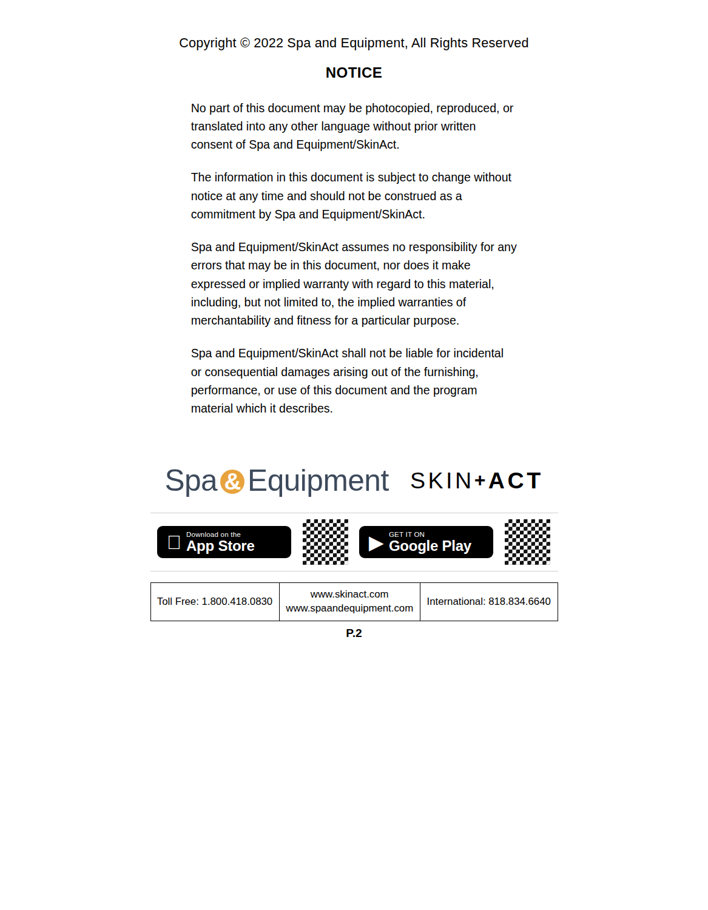Copyright © 2022 Spa and Equipment, All Rights Reserved
NOTICE
No part of this document may be photocopied, reproduced, or translated into any other language without prior written consent of Spa and Equipment/SkinAct.
The information in this document is subject to change without notice at any time and should not be construed as a commitment by Spa and Equipment/SkinAct.
Spa and Equipment/SkinAct assumes no responsibility for any errors that may be in this document, nor does it make expressed or implied warranty with regard to this material, including, but not limited to, the implied warranties of merchantability and fitness for a particular purpose.
Spa and Equipment/SkinAct shall not be liable for incidental or consequential damages arising out of the furnishing, performance, or use of this document and the program material which it describes.
Spa&Equipment
SKIN+ACT
 Download on the App Store
▶ GET IT ON Google Play
| Toll Free: 1.800.418.0830 | www.skinact.com www.spaandequipment.com | International: 818.834.6640 |
P.2